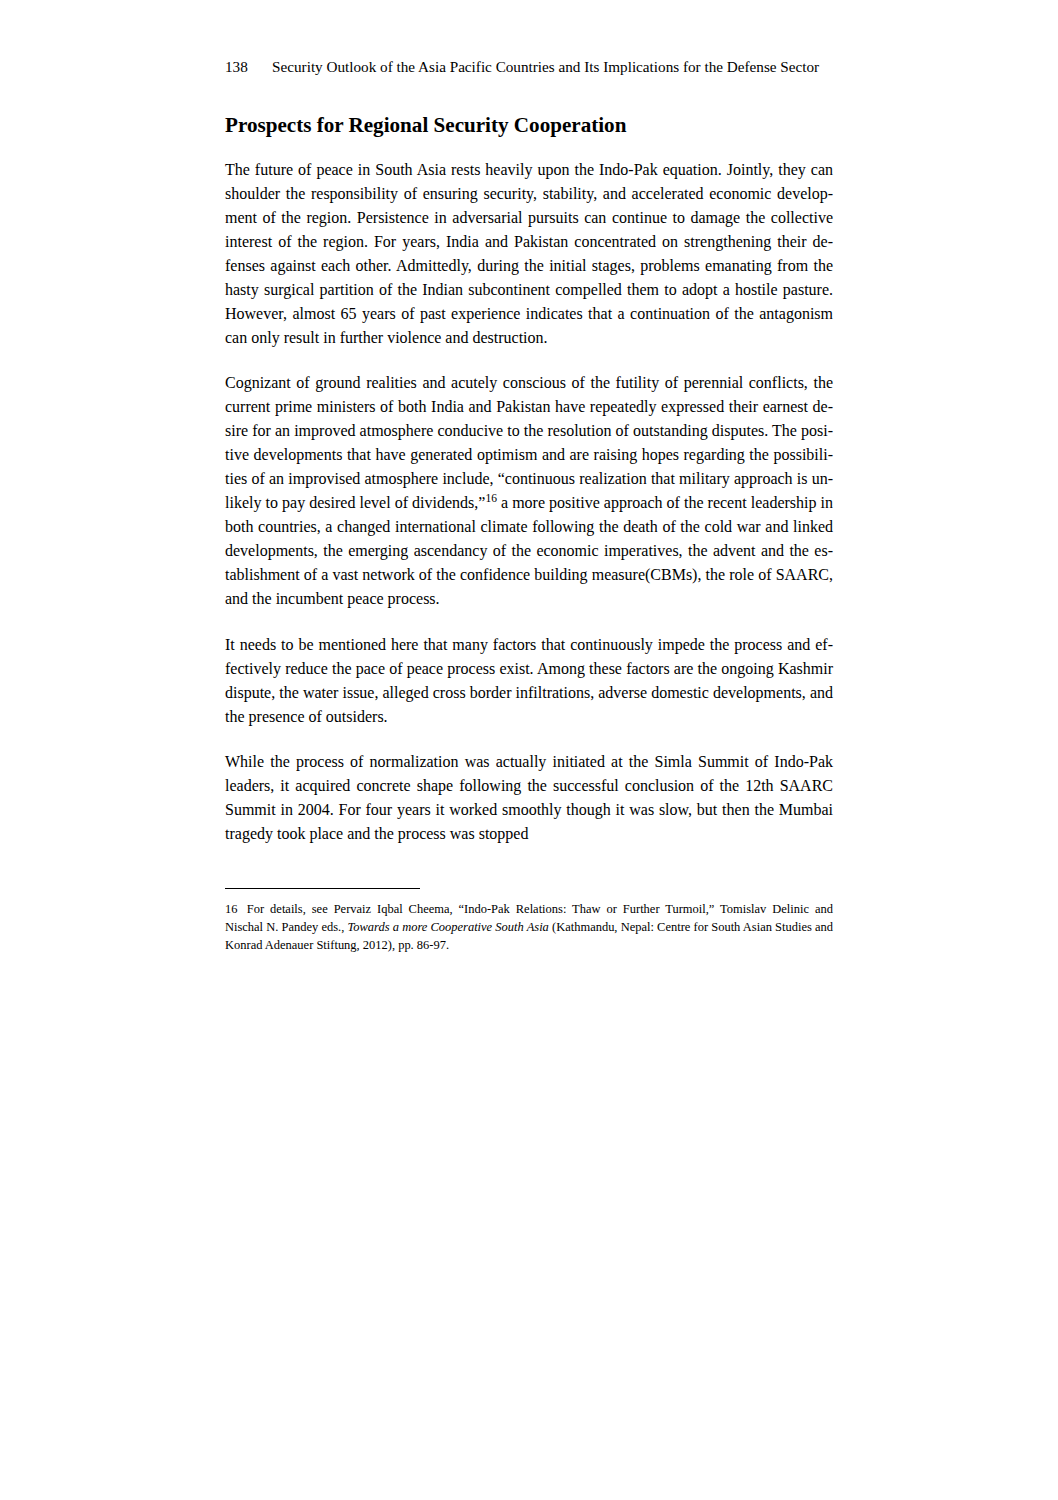138 Security Outlook of the Asia Pacific Countries and Its Implications for the Defense Sector
Prospects for Regional Security Cooperation
The future of peace in South Asia rests heavily upon the Indo-Pak equation. Jointly, they can shoulder the responsibility of ensuring security, stability, and accelerated economic development of the region. Persistence in adversarial pursuits can continue to damage the collective interest of the region. For years, India and Pakistan concentrated on strengthening their defenses against each other. Admittedly, during the initial stages, problems emanating from the hasty surgical partition of the Indian subcontinent compelled them to adopt a hostile pasture. However, almost 65 years of past experience indicates that a continuation of the antagonism can only result in further violence and destruction.
Cognizant of ground realities and acutely conscious of the futility of perennial conflicts, the current prime ministers of both India and Pakistan have repeatedly expressed their earnest desire for an improved atmosphere conducive to the resolution of outstanding disputes. The positive developments that have generated optimism and are raising hopes regarding the possibilities of an improvised atmosphere include, “continuous realization that military approach is unlikely to pay desired level of dividends,”16 a more positive approach of the recent leadership in both countries, a changed international climate following the death of the cold war and linked developments, the emerging ascendancy of the economic imperatives, the advent and the establishment of a vast network of the confidence building measure(CBMs), the role of SAARC, and the incumbent peace process.
It needs to be mentioned here that many factors that continuously impede the process and effectively reduce the pace of peace process exist. Among these factors are the ongoing Kashmir dispute, the water issue, alleged cross border infiltrations, adverse domestic developments, and the presence of outsiders.
While the process of normalization was actually initiated at the Simla Summit of Indo-Pak leaders, it acquired concrete shape following the successful conclusion of the 12th SAARC Summit in 2004. For four years it worked smoothly though it was slow, but then the Mumbai tragedy took place and the process was stopped
16 For details, see Pervaiz Iqbal Cheema, “Indo-Pak Relations: Thaw or Further Turmoil,” Tomislav Delinic and Nischal N. Pandey eds., Towards a more Cooperative South Asia (Kathmandu, Nepal: Centre for South Asian Studies and Konrad Adenauer Stiftung, 2012), pp. 86-97.